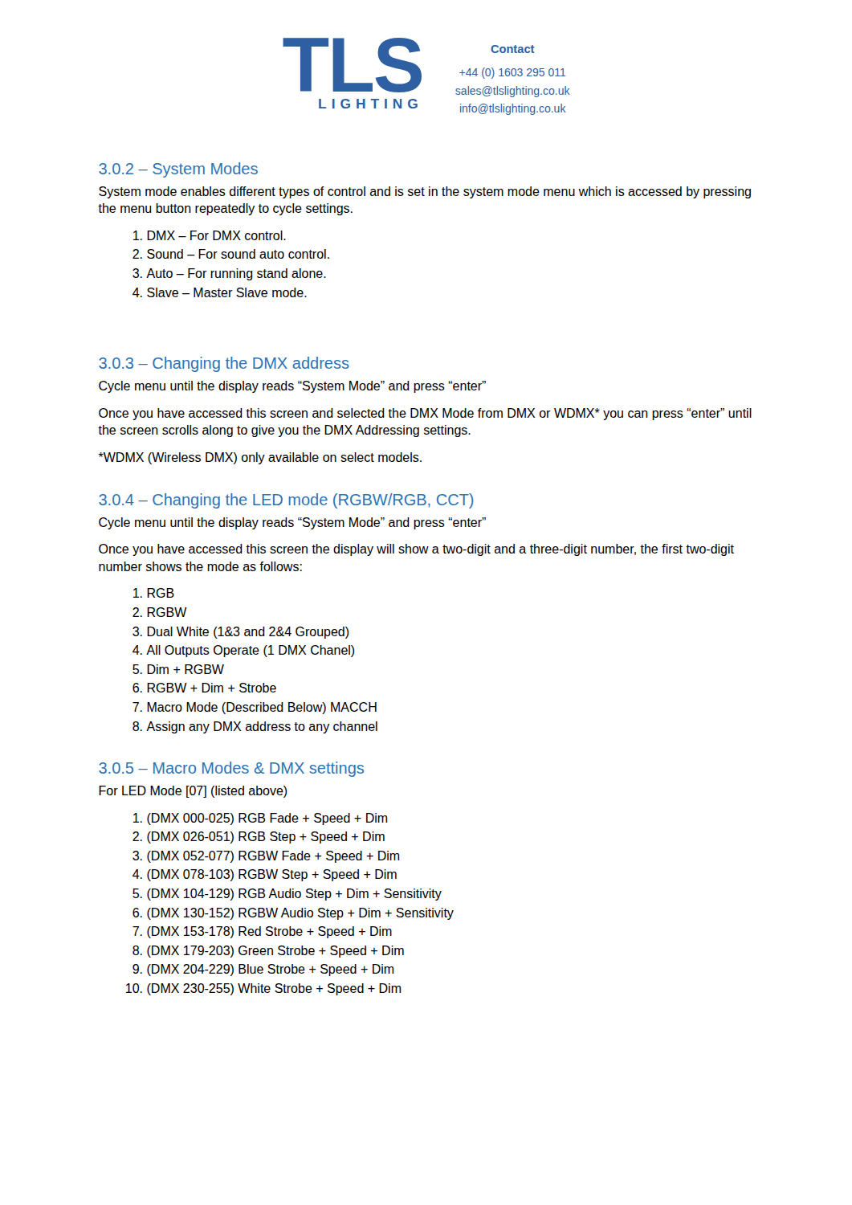TLS
LIGHTING
Contact +44 (0) 1603 295 011
sales@tlslighting.co.uk
info@tlslighting.co.uk
3.0.2 – System Modes
System mode enables different types of control and is set in the system mode menu which is accessed by pressing the menu button repeatedly to cycle settings.
DMX – For DMX control.
Sound – For sound auto control.
Auto – For running stand alone.
Slave – Master Slave mode.
3.0.3 – Changing the DMX address
Cycle menu until the display reads “System Mode” and press “enter”
Once you have accessed this screen and selected the DMX Mode from DMX or WDMX* you can press “enter” until the screen scrolls along to give you the DMX Addressing settings.
*WDMX (Wireless DMX) only available on select models.
3.0.4 – Changing the LED mode (RGBW/RGB, CCT)
Cycle menu until the display reads “System Mode” and press “enter”
Once you have accessed this screen the display will show a two-digit and a three-digit number, the first two-digit number shows the mode as follows:
RGB
RGBW
Dual White (1&3 and 2&4 Grouped)
All Outputs Operate (1 DMX Chanel)
Dim + RGBW
RGBW + Dim + Strobe
Macro Mode (Described Below) MACCH
Assign any DMX address to any channel
3.0.5 – Macro Modes & DMX settings
For LED Mode [07] (listed above)
(DMX 000-025) RGB Fade + Speed + Dim
(DMX 026-051) RGB Step + Speed + Dim
(DMX 052-077) RGBW Fade + Speed + Dim
(DMX 078-103) RGBW Step + Speed + Dim
(DMX 104-129) RGB Audio Step + Dim + Sensitivity
(DMX 130-152) RGBW Audio Step + Dim + Sensitivity
(DMX 153-178) Red Strobe + Speed + Dim
(DMX 179-203) Green Strobe + Speed + Dim
(DMX 204-229) Blue Strobe + Speed + Dim
(DMX 230-255) White Strobe + Speed + Dim